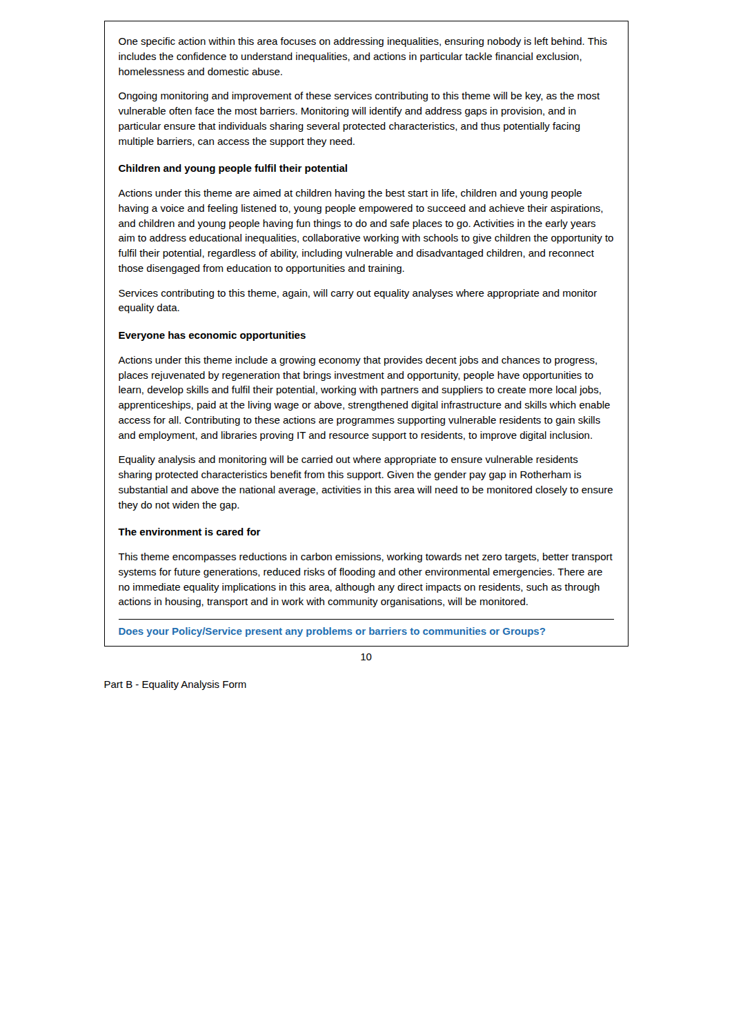One specific action within this area focuses on addressing inequalities, ensuring nobody is left behind. This includes the confidence to understand inequalities, and actions in particular tackle financial exclusion, homelessness and domestic abuse.
Ongoing monitoring and improvement of these services contributing to this theme will be key, as the most vulnerable often face the most barriers. Monitoring will identify and address gaps in provision, and in particular ensure that individuals sharing several protected characteristics, and thus potentially facing multiple barriers, can access the support they need.
Children and young people fulfil their potential
Actions under this theme are aimed at children having the best start in life, children and young people having a voice and feeling listened to, young people empowered to succeed and achieve their aspirations, and children and young people having fun things to do and safe places to go. Activities in the early years aim to address educational inequalities, collaborative working with schools to give children the opportunity to fulfil their potential, regardless of ability, including vulnerable and disadvantaged children, and reconnect those disengaged from education to opportunities and training.
Services contributing to this theme, again, will carry out equality analyses where appropriate and monitor equality data.
Everyone has economic opportunities
Actions under this theme include a growing economy that provides decent jobs and chances to progress, places rejuvenated by regeneration that brings investment and opportunity, people have opportunities to learn, develop skills and fulfil their potential, working with partners and suppliers to create more local jobs, apprenticeships, paid at the living wage or above, strengthened digital infrastructure and skills which enable access for all. Contributing to these actions are programmes supporting vulnerable residents to gain skills and employment, and libraries proving IT and resource support to residents, to improve digital inclusion.
Equality analysis and monitoring will be carried out where appropriate to ensure vulnerable residents sharing protected characteristics benefit from this support. Given the gender pay gap in Rotherham is substantial and above the national average, activities in this area will need to be monitored closely to ensure they do not widen the gap.
The environment is cared for
This theme encompasses reductions in carbon emissions, working towards net zero targets, better transport systems for future generations, reduced risks of flooding and other environmental emergencies. There are no immediate equality implications in this area, although any direct impacts on residents, such as through actions in housing, transport and in work with community organisations, will be monitored.
Does your Policy/Service present any problems or barriers to communities or Groups?
10
Part B - Equality Analysis Form